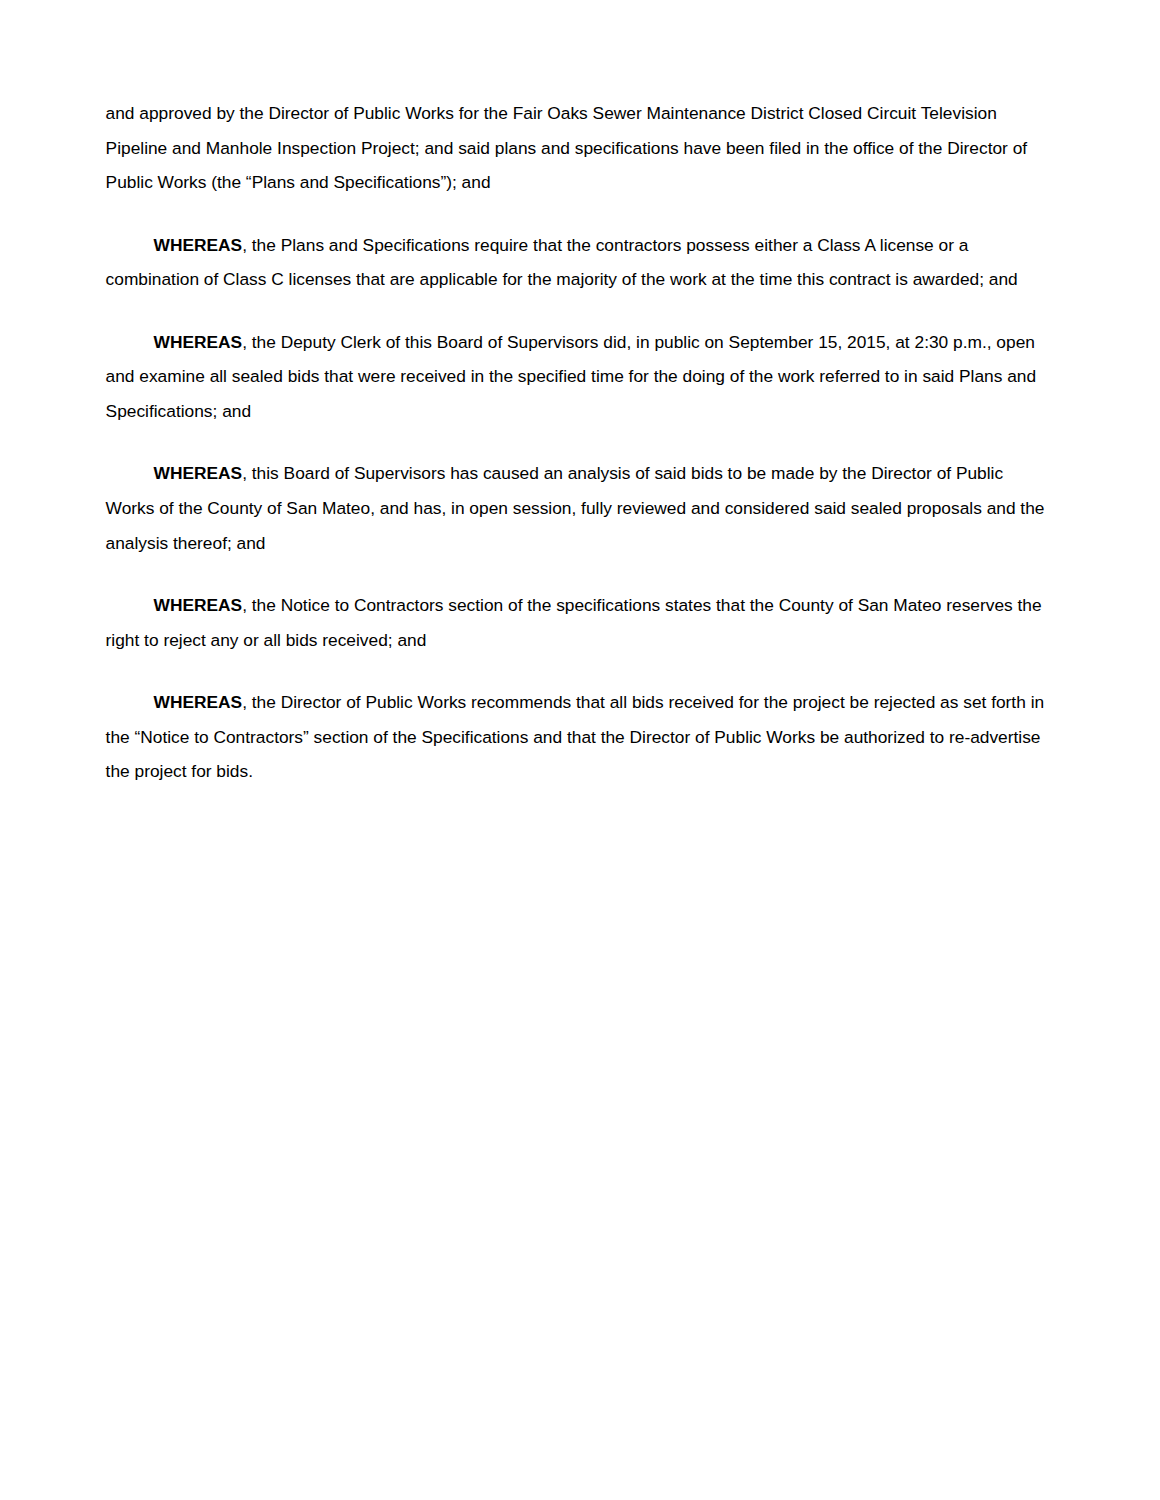and approved by the Director of Public Works for the Fair Oaks Sewer Maintenance District Closed Circuit Television Pipeline and Manhole Inspection Project; and said plans and specifications have been filed in the office of the Director of Public Works (the “Plans and Specifications”); and
WHEREAS, the Plans and Specifications require that the contractors possess either a Class A license or a combination of Class C licenses that are applicable for the majority of the work at the time this contract is awarded; and
WHEREAS, the Deputy Clerk of this Board of Supervisors did, in public on September 15, 2015, at 2:30 p.m., open and examine all sealed bids that were received in the specified time for the doing of the work referred to in said Plans and Specifications; and
WHEREAS, this Board of Supervisors has caused an analysis of said bids to be made by the Director of Public Works of the County of San Mateo, and has, in open session, fully reviewed and considered said sealed proposals and the analysis thereof; and
WHEREAS, the Notice to Contractors section of the specifications states that the County of San Mateo reserves the right to reject any or all bids received; and
WHEREAS, the Director of Public Works recommends that all bids received for the project be rejected as set forth in the “Notice to Contractors” section of the Specifications and that the Director of Public Works be authorized to re-advertise the project for bids.